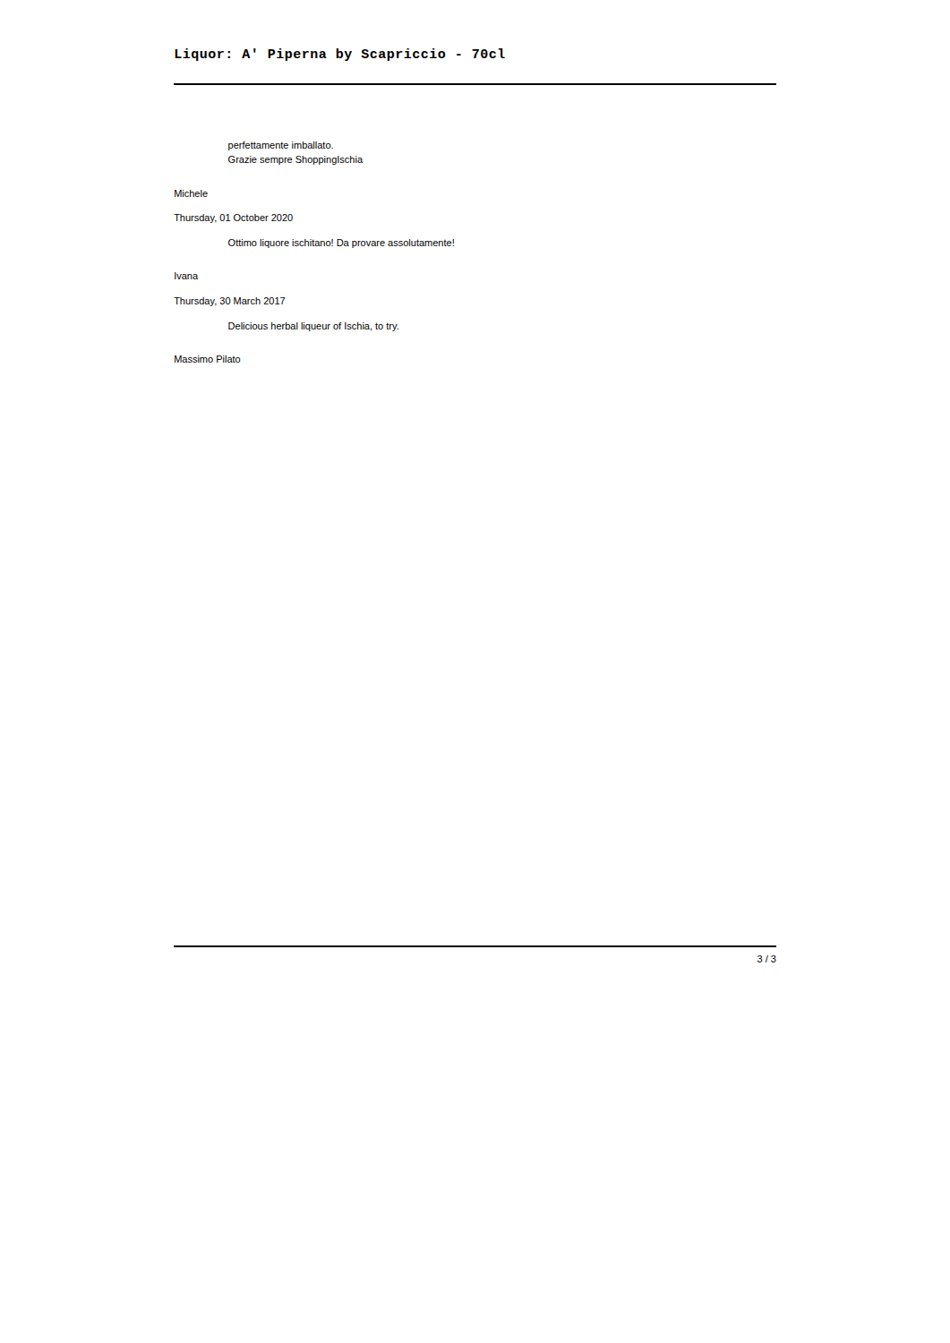Liquor: A' Piperna by Scapriccio - 70cl
perfettamente imballato.
Grazie sempre ShoppingIschia
Michele
Thursday, 01 October 2020
Ottimo liquore ischitano! Da provare assolutamente!
Ivana
Thursday, 30 March 2017
Delicious herbal liqueur of Ischia, to try.
Massimo Pilato
3 / 3